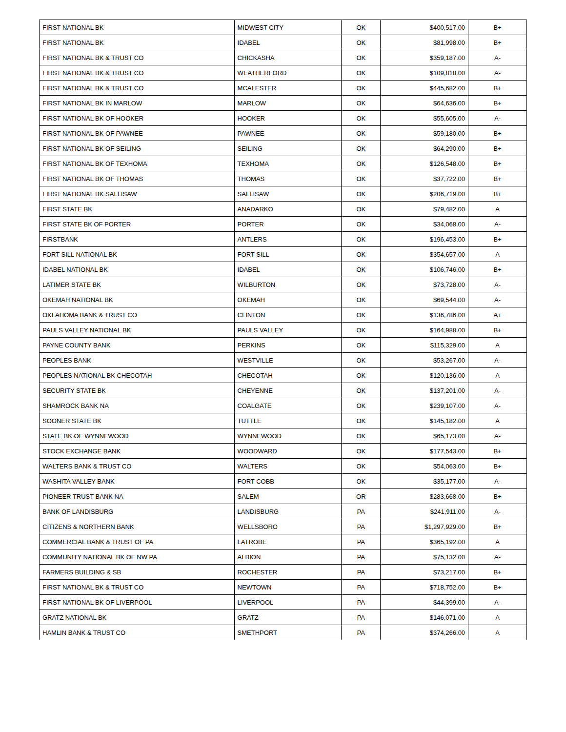| FIRST NATIONAL BK | MIDWEST CITY | OK | $400,517.00 | B+ |
| FIRST NATIONAL BK | IDABEL | OK | $81,998.00 | B+ |
| FIRST NATIONAL BK & TRUST CO | CHICKASHA | OK | $359,187.00 | A- |
| FIRST NATIONAL BK & TRUST CO | WEATHERFORD | OK | $109,818.00 | A- |
| FIRST NATIONAL BK & TRUST CO | MCALESTER | OK | $445,682.00 | B+ |
| FIRST NATIONAL BK IN MARLOW | MARLOW | OK | $64,636.00 | B+ |
| FIRST NATIONAL BK OF HOOKER | HOOKER | OK | $55,605.00 | A- |
| FIRST NATIONAL BK OF PAWNEE | PAWNEE | OK | $59,180.00 | B+ |
| FIRST NATIONAL BK OF SEILING | SEILING | OK | $64,290.00 | B+ |
| FIRST NATIONAL BK OF TEXHOMA | TEXHOMA | OK | $126,548.00 | B+ |
| FIRST NATIONAL BK OF THOMAS | THOMAS | OK | $37,722.00 | B+ |
| FIRST NATIONAL BK SALLISAW | SALLISAW | OK | $206,719.00 | B+ |
| FIRST STATE BK | ANADARKO | OK | $79,482.00 | A |
| FIRST STATE BK OF PORTER | PORTER | OK | $34,068.00 | A- |
| FIRSTBANK | ANTLERS | OK | $196,453.00 | B+ |
| FORT SILL NATIONAL BK | FORT SILL | OK | $354,657.00 | A |
| IDABEL NATIONAL BK | IDABEL | OK | $106,746.00 | B+ |
| LATIMER STATE BK | WILBURTON | OK | $73,728.00 | A- |
| OKEMAH NATIONAL BK | OKEMAH | OK | $69,544.00 | A- |
| OKLAHOMA BANK & TRUST CO | CLINTON | OK | $136,786.00 | A+ |
| PAULS VALLEY NATIONAL BK | PAULS VALLEY | OK | $164,988.00 | B+ |
| PAYNE COUNTY BANK | PERKINS | OK | $115,329.00 | A |
| PEOPLES BANK | WESTVILLE | OK | $53,267.00 | A- |
| PEOPLES NATIONAL BK CHECOTAH | CHECOTAH | OK | $120,136.00 | A |
| SECURITY STATE BK | CHEYENNE | OK | $137,201.00 | A- |
| SHAMROCK BANK NA | COALGATE | OK | $239,107.00 | A- |
| SOONER STATE BK | TUTTLE | OK | $145,182.00 | A |
| STATE BK OF WYNNEWOOD | WYNNEWOOD | OK | $65,173.00 | A- |
| STOCK EXCHANGE BANK | WOODWARD | OK | $177,543.00 | B+ |
| WALTERS BANK & TRUST CO | WALTERS | OK | $54,063.00 | B+ |
| WASHITA VALLEY BANK | FORT COBB | OK | $35,177.00 | A- |
| PIONEER TRUST BANK NA | SALEM | OR | $283,668.00 | B+ |
| BANK OF LANDISBURG | LANDISBURG | PA | $241,911.00 | A- |
| CITIZENS & NORTHERN BANK | WELLSBORO | PA | $1,297,929.00 | B+ |
| COMMERCIAL BANK & TRUST OF PA | LATROBE | PA | $365,192.00 | A |
| COMMUNITY NATIONAL BK OF NW PA | ALBION | PA | $75,132.00 | A- |
| FARMERS BUILDING & SB | ROCHESTER | PA | $73,217.00 | B+ |
| FIRST NATIONAL BK & TRUST CO | NEWTOWN | PA | $718,752.00 | B+ |
| FIRST NATIONAL BK OF LIVERPOOL | LIVERPOOL | PA | $44,399.00 | A- |
| GRATZ NATIONAL BK | GRATZ | PA | $146,071.00 | A |
| HAMLIN BANK & TRUST CO | SMETHPORT | PA | $374,266.00 | A |